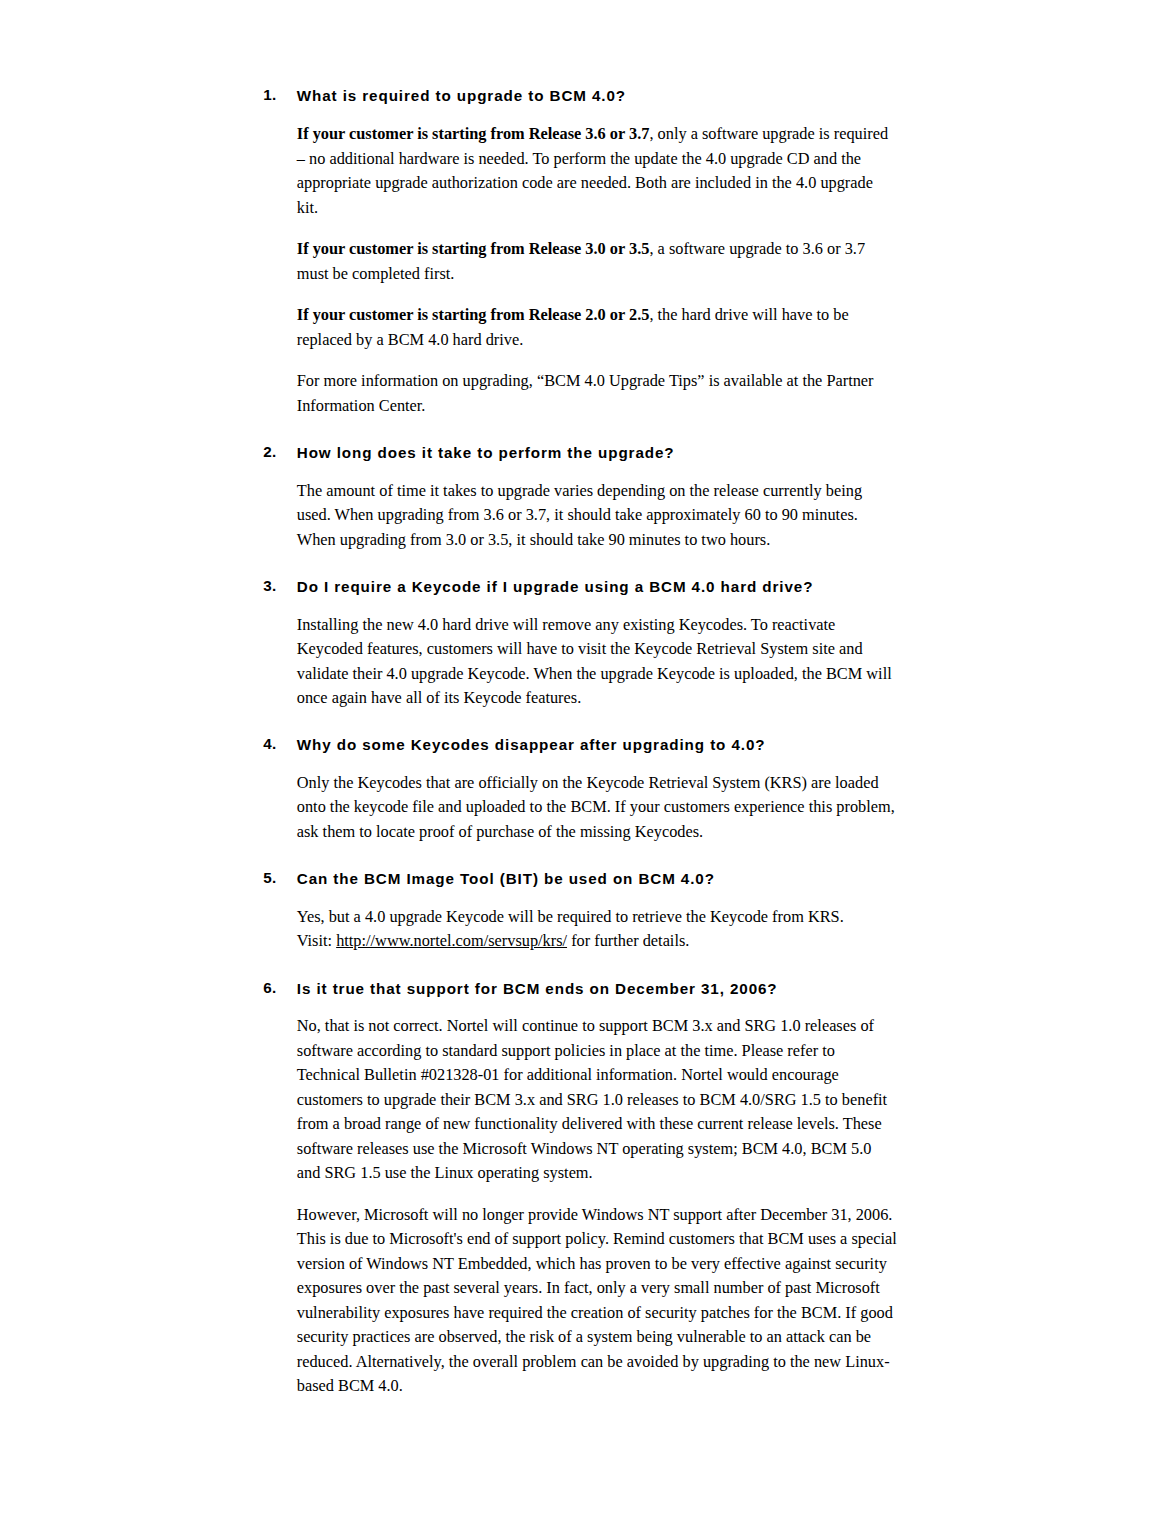What is required to upgrade to BCM 4.0?
If your customer is starting from Release 3.6 or 3.7, only a software upgrade is required – no additional hardware is needed. To perform the update the 4.0 upgrade CD and the appropriate upgrade authorization code are needed. Both are included in the 4.0 upgrade kit.
If your customer is starting from Release 3.0 or 3.5, a software upgrade to 3.6 or 3.7 must be completed first.
If your customer is starting from Release 2.0 or 2.5, the hard drive will have to be replaced by a BCM 4.0 hard drive.
For more information on upgrading, “BCM 4.0 Upgrade Tips” is available at the Partner Information Center.
How long does it take to perform the upgrade?
The amount of time it takes to upgrade varies depending on the release currently being used. When upgrading from 3.6 or 3.7, it should take approximately 60 to 90 minutes. When upgrading from 3.0 or 3.5, it should take 90 minutes to two hours.
Do I require a Keycode if I upgrade using a BCM 4.0 hard drive?
Installing the new 4.0 hard drive will remove any existing Keycodes. To reactivate Keycoded features, customers will have to visit the Keycode Retrieval System site and validate their 4.0 upgrade Keycode. When the upgrade Keycode is uploaded, the BCM will once again have all of its Keycode features.
Why do some Keycodes disappear after upgrading to 4.0?
Only the Keycodes that are officially on the Keycode Retrieval System (KRS) are loaded onto the keycode file and uploaded to the BCM. If your customers experience this problem, ask them to locate proof of purchase of the missing Keycodes.
Can the BCM Image Tool (BIT) be used on BCM 4.0?
Yes, but a 4.0 upgrade Keycode will be required to retrieve the Keycode from KRS.
Visit: http://www.nortel.com/servsup/krs/ for further details.
Is it true that support for BCM ends on December 31, 2006?
No, that is not correct. Nortel will continue to support BCM 3.x and SRG 1.0 releases of software according to standard support policies in place at the time. Please refer to Technical Bulletin #021328-01 for additional information. Nortel would encourage customers to upgrade their BCM 3.x and SRG 1.0 releases to BCM 4.0/SRG 1.5 to benefit from a broad range of new functionality delivered with these current release levels. These software releases use the Microsoft Windows NT operating system; BCM 4.0, BCM 5.0 and SRG 1.5 use the Linux operating system.
However, Microsoft will no longer provide Windows NT support after December 31, 2006. This is due to Microsoft's end of support policy. Remind customers that BCM uses a special version of Windows NT Embedded, which has proven to be very effective against security exposures over the past several years. In fact, only a very small number of past Microsoft vulnerability exposures have required the creation of security patches for the BCM. If good security practices are observed, the risk of a system being vulnerable to an attack can be reduced. Alternatively, the overall problem can be avoided by upgrading to the new Linux-based BCM 4.0.